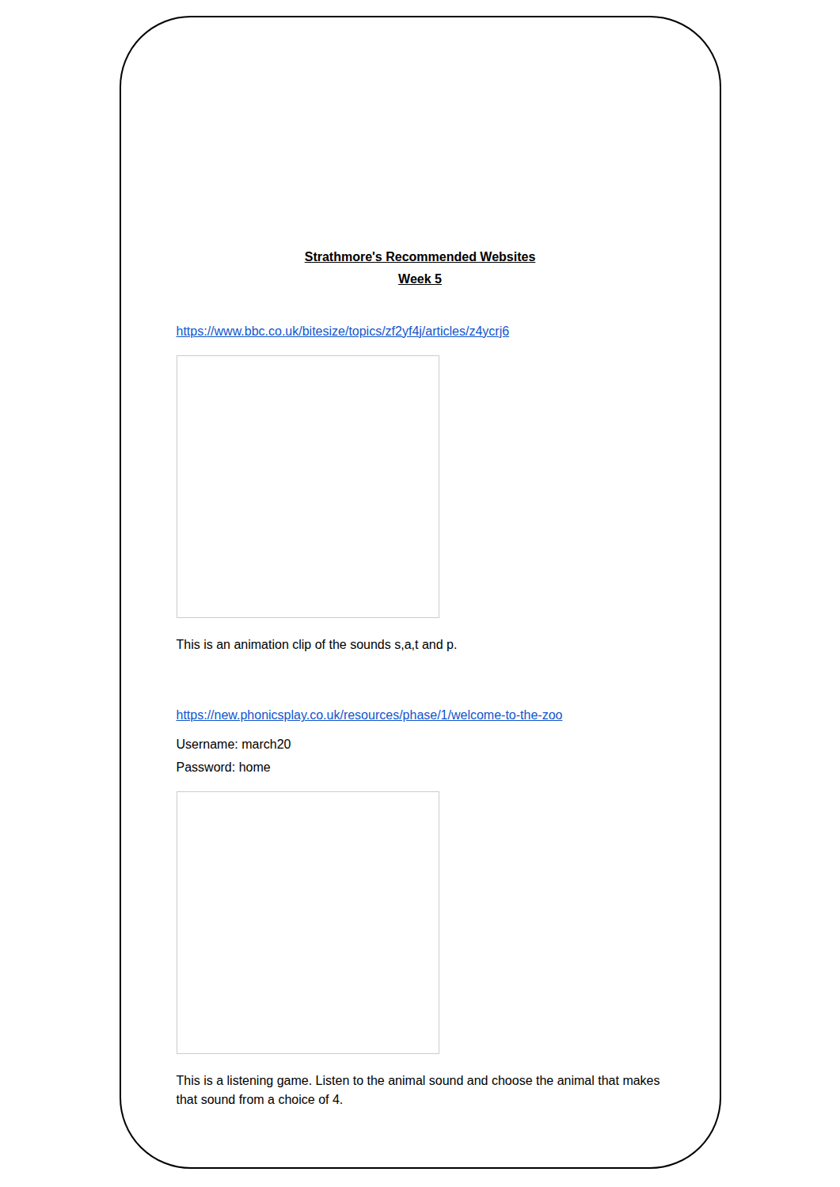Strathmore's Recommended Websites
Week 5
https://www.bbc.co.uk/bitesize/topics/zf2yf4j/articles/z4ycrj6
This is an animation clip of the sounds s,a,t and p.
https://new.phonicsplay.co.uk/resources/phase/1/welcome-to-the-zoo
Username: march20
Password: home
This is a listening game. Listen to the animal sound and choose the animal that makes that sound from a choice of 4.